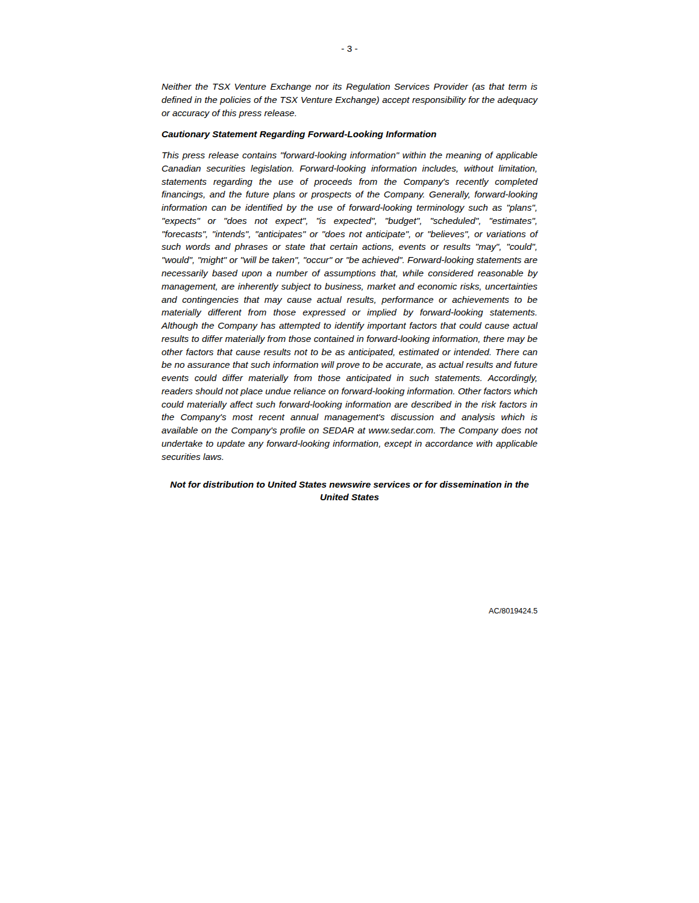- 3 -
Neither the TSX Venture Exchange nor its Regulation Services Provider (as that term is defined in the policies of the TSX Venture Exchange) accept responsibility for the adequacy or accuracy of this press release.
Cautionary Statement Regarding Forward-Looking Information
This press release contains "forward-looking information" within the meaning of applicable Canadian securities legislation. Forward-looking information includes, without limitation, statements regarding the use of proceeds from the Company's recently completed financings, and the future plans or prospects of the Company. Generally, forward-looking information can be identified by the use of forward-looking terminology such as "plans", "expects" or "does not expect", "is expected", "budget", "scheduled", "estimates", "forecasts", "intends", "anticipates" or "does not anticipate", or "believes", or variations of such words and phrases or state that certain actions, events or results "may", "could", "would", "might" or "will be taken", "occur" or "be achieved". Forward-looking statements are necessarily based upon a number of assumptions that, while considered reasonable by management, are inherently subject to business, market and economic risks, uncertainties and contingencies that may cause actual results, performance or achievements to be materially different from those expressed or implied by forward-looking statements. Although the Company has attempted to identify important factors that could cause actual results to differ materially from those contained in forward-looking information, there may be other factors that cause results not to be as anticipated, estimated or intended. There can be no assurance that such information will prove to be accurate, as actual results and future events could differ materially from those anticipated in such statements. Accordingly, readers should not place undue reliance on forward-looking information. Other factors which could materially affect such forward-looking information are described in the risk factors in the Company's most recent annual management's discussion and analysis which is available on the Company's profile on SEDAR at www.sedar.com. The Company does not undertake to update any forward-looking information, except in accordance with applicable securities laws.
Not for distribution to United States newswire services or for dissemination in the United States
AC/8019424.5